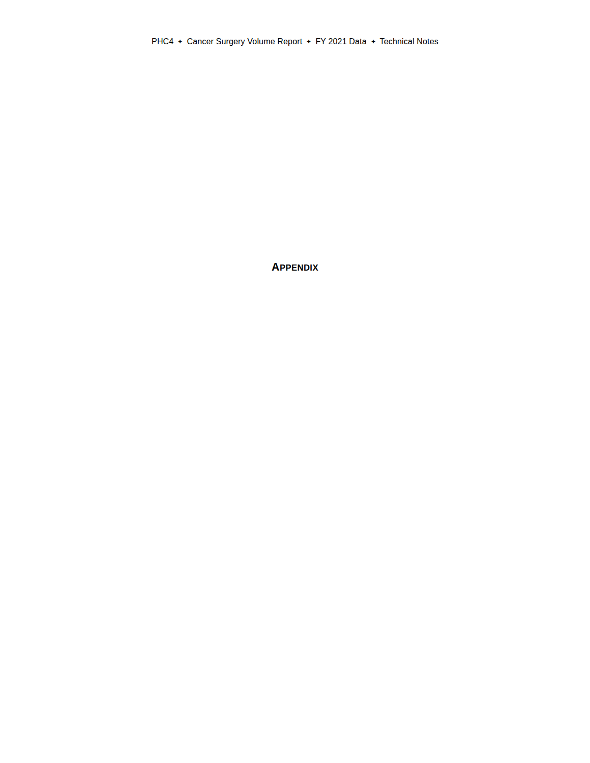PHC4 ✦ Cancer Surgery Volume Report ✦ FY 2021 Data ✦ Technical Notes
APPENDIX